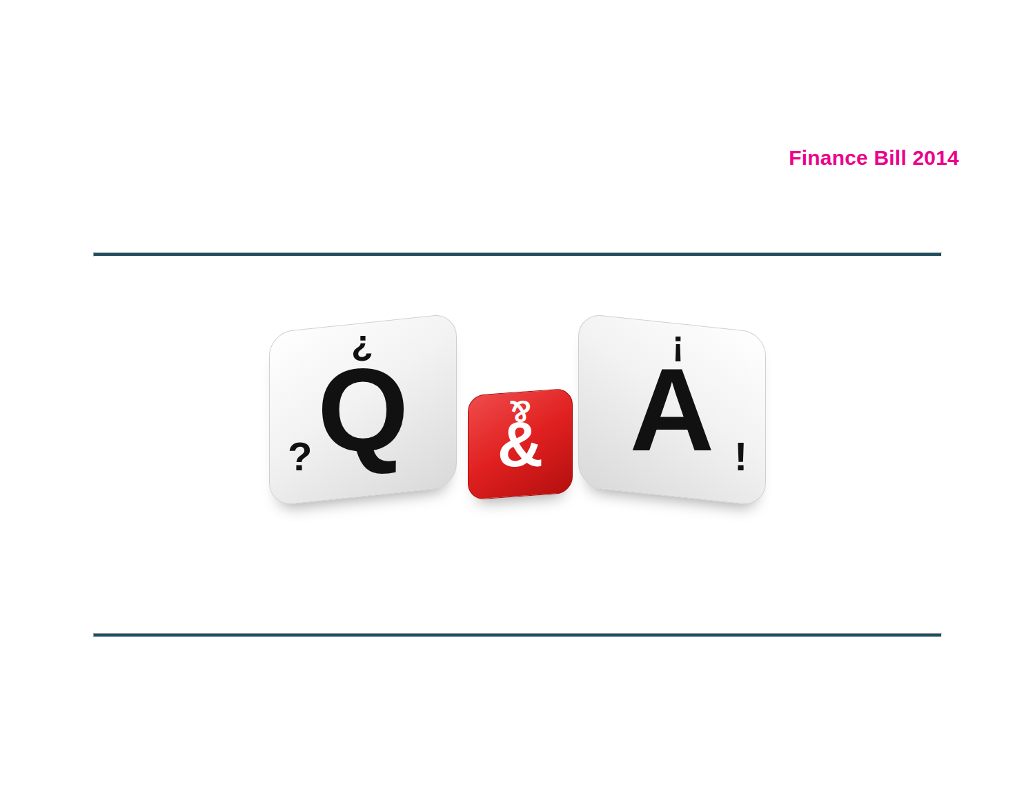Finance Bill 2014
? Q ?
& &
! A !
Q & A